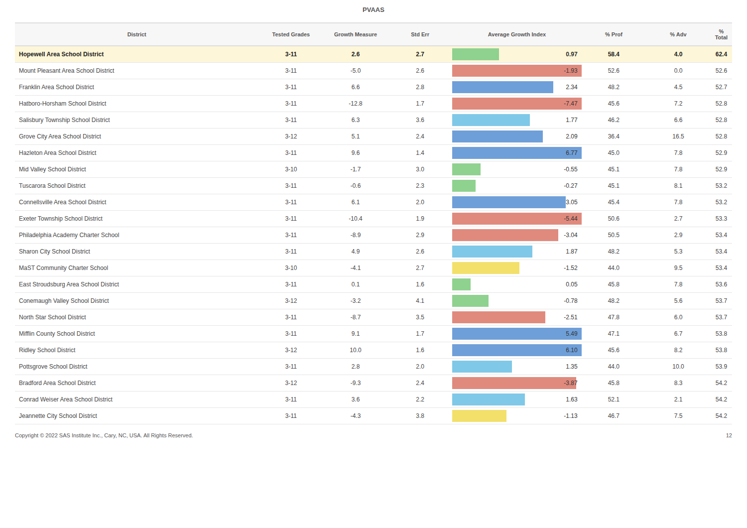PVAAS
| District | Tested Grades | Growth Measure | Std Err | Average Growth Index | % Prof | % Adv | % Total |
| --- | --- | --- | --- | --- | --- | --- | --- |
| Hopewell Area School District | 3-11 | 2.6 | 2.7 | 0.97 | 58.4 | 4.0 | 62.4 |
| Mount Pleasant Area School District | 3-11 | -5.0 | 2.6 | -1.93 | 52.6 | 0.0 | 52.6 |
| Franklin Area School District | 3-11 | 6.6 | 2.8 | 2.34 | 48.2 | 4.5 | 52.7 |
| Hatboro-Horsham School District | 3-11 | -12.8 | 1.7 | -7.47 | 45.6 | 7.2 | 52.8 |
| Salisbury Township School District | 3-11 | 6.3 | 3.6 | 1.77 | 46.2 | 6.6 | 52.8 |
| Grove City Area School District | 3-12 | 5.1 | 2.4 | 2.09 | 36.4 | 16.5 | 52.8 |
| Hazleton Area School District | 3-11 | 9.6 | 1.4 | 6.77 | 45.0 | 7.8 | 52.9 |
| Mid Valley School District | 3-10 | -1.7 | 3.0 | -0.55 | 45.1 | 7.8 | 52.9 |
| Tuscarora School District | 3-11 | -0.6 | 2.3 | -0.27 | 45.1 | 8.1 | 53.2 |
| Connellsville Area School District | 3-11 | 6.1 | 2.0 | 3.05 | 45.4 | 7.8 | 53.2 |
| Exeter Township School District | 3-11 | -10.4 | 1.9 | -5.44 | 50.6 | 2.7 | 53.3 |
| Philadelphia Academy Charter School | 3-11 | -8.9 | 2.9 | -3.04 | 50.5 | 2.9 | 53.4 |
| Sharon City School District | 3-11 | 4.9 | 2.6 | 1.87 | 48.2 | 5.3 | 53.4 |
| MaST Community Charter School | 3-10 | -4.1 | 2.7 | -1.52 | 44.0 | 9.5 | 53.4 |
| East Stroudsburg Area School District | 3-11 | 0.1 | 1.6 | 0.05 | 45.8 | 7.8 | 53.6 |
| Conemaugh Valley School District | 3-12 | -3.2 | 4.1 | -0.78 | 48.2 | 5.6 | 53.7 |
| North Star School District | 3-11 | -8.7 | 3.5 | -2.51 | 47.8 | 6.0 | 53.7 |
| Mifflin County School District | 3-11 | 9.1 | 1.7 | 5.49 | 47.1 | 6.7 | 53.8 |
| Ridley School District | 3-12 | 10.0 | 1.6 | 6.10 | 45.6 | 8.2 | 53.8 |
| Pottsgrove School District | 3-11 | 2.8 | 2.0 | 1.35 | 44.0 | 10.0 | 53.9 |
| Bradford Area School District | 3-12 | -9.3 | 2.4 | -3.87 | 45.8 | 8.3 | 54.2 |
| Conrad Weiser Area School District | 3-11 | 3.6 | 2.2 | 1.63 | 52.1 | 2.1 | 54.2 |
| Jeannette City School District | 3-11 | -4.3 | 3.8 | -1.13 | 46.7 | 7.5 | 54.2 |
Copyright © 2022 SAS Institute Inc., Cary, NC, USA. All Rights Reserved. 12